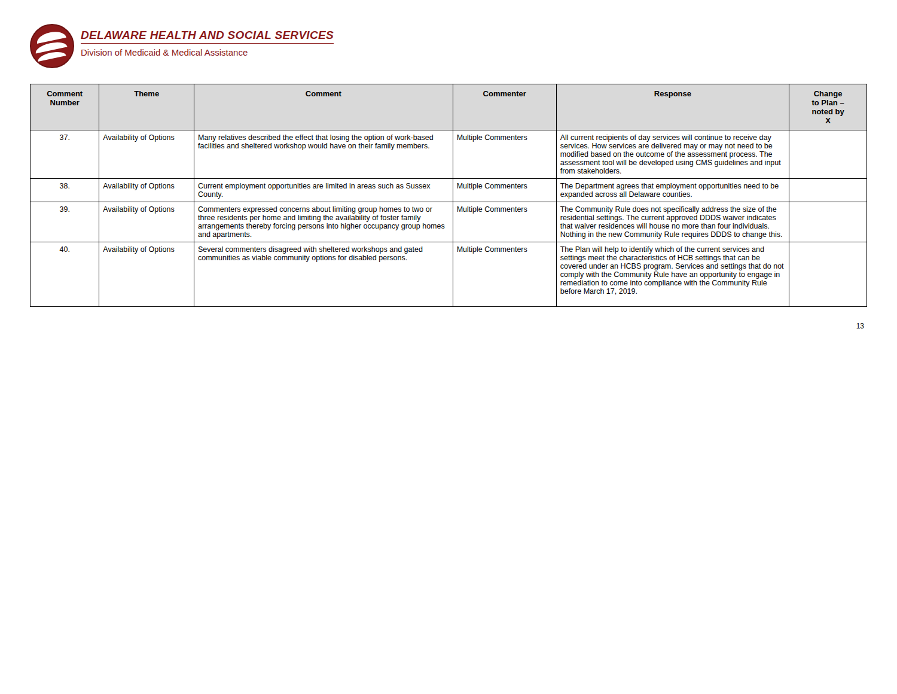DELAWARE HEALTH AND SOCIAL SERVICES
Division of Medicaid & Medical Assistance
| Comment Number | Theme | Comment | Commenter | Response | Change to Plan – noted by X |
| --- | --- | --- | --- | --- | --- |
| 37. | Availability of Options | Many relatives described the effect that losing the option of work-based facilities and sheltered workshop would have on their family members. | Multiple Commenters | All current recipients of day services will continue to receive day services. How services are delivered may or may not need to be modified based on the outcome of the assessment process. The assessment tool will be developed using CMS guidelines and input from stakeholders. | |
| 38. | Availability of Options | Current employment opportunities are limited in areas such as Sussex County. | Multiple Commenters | The Department agrees that employment opportunities need to be expanded across all Delaware counties. | |
| 39. | Availability of Options | Commenters expressed concerns about limiting group homes to two or three residents per home and limiting the availability of foster family arrangements thereby forcing persons into higher occupancy group homes and apartments. | Multiple Commenters | The Community Rule does not specifically address the size of the residential settings. The current approved DDDS waiver indicates that waiver residences will house no more than four individuals. Nothing in the new Community Rule requires DDDS to change this. | |
| 40. | Availability of Options | Several commenters disagreed with sheltered workshops and gated communities as viable community options for disabled persons. | Multiple Commenters | The Plan will help to identify which of the current services and settings meet the characteristics of HCB settings that can be covered under an HCBS program. Services and settings that do not comply with the Community Rule have an opportunity to engage in remediation to come into compliance with the Community Rule before March 17, 2019. | |
13